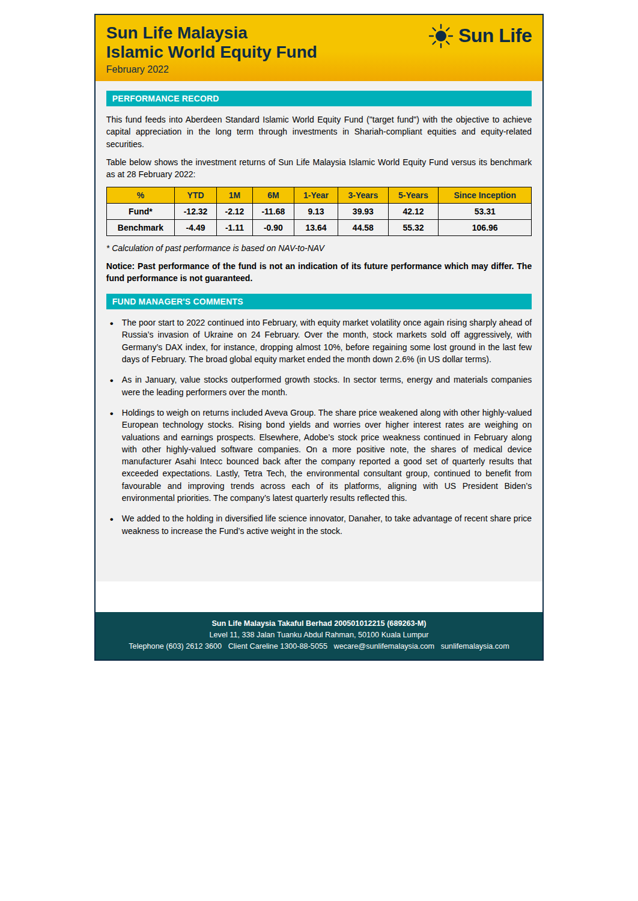Sun Life Malaysia
Islamic World Equity Fund
February 2022
Sun Life
PERFORMANCE RECORD
This fund feeds into Aberdeen Standard Islamic World Equity Fund ("target fund") with the objective to achieve capital appreciation in the long term through investments in Shariah-compliant equities and equity-related securities.
Table below shows the investment returns of Sun Life Malaysia Islamic World Equity Fund versus its benchmark as at 28 February 2022:
| % | YTD | 1M | 6M | 1-Year | 3-Years | 5-Years | Since Inception |
| --- | --- | --- | --- | --- | --- | --- | --- |
| Fund* | -12.32 | -2.12 | -11.68 | 9.13 | 39.93 | 42.12 | 53.31 |
| Benchmark | -4.49 | -1.11 | -0.90 | 13.64 | 44.58 | 55.32 | 106.96 |
* Calculation of past performance is based on NAV-to-NAV
Notice: Past performance of the fund is not an indication of its future performance which may differ. The fund performance is not guaranteed.
FUND MANAGER'S COMMENTS
The poor start to 2022 continued into February, with equity market volatility once again rising sharply ahead of Russia’s invasion of Ukraine on 24 February. Over the month, stock markets sold off aggressively, with Germany’s DAX index, for instance, dropping almost 10%, before regaining some lost ground in the last few days of February. The broad global equity market ended the month down 2.6% (in US dollar terms).
As in January, value stocks outperformed growth stocks. In sector terms, energy and materials companies were the leading performers over the month.
Holdings to weigh on returns included Aveva Group. The share price weakened along with other highly-valued European technology stocks. Rising bond yields and worries over higher interest rates are weighing on valuations and earnings prospects. Elsewhere, Adobe’s stock price weakness continued in February along with other highly-valued software companies. On a more positive note, the shares of medical device manufacturer Asahi Intecc bounced back after the company reported a good set of quarterly results that exceeded expectations. Lastly, Tetra Tech, the environmental consultant group, continued to benefit from favourable and improving trends across each of its platforms, aligning with US President Biden’s environmental priorities. The company’s latest quarterly results reflected this.
We added to the holding in diversified life science innovator, Danaher, to take advantage of recent share price weakness to increase the Fund’s active weight in the stock.
Sun Life Malaysia Takaful Berhad 200501012215 (689263-M)
Level 11, 338 Jalan Tuanku Abdul Rahman, 50100 Kuala Lumpur
Telephone (603) 2612 3600 Client Careline 1300-88-5055 wecare@sunlifemalaysia.com sunlifemalaysia.com